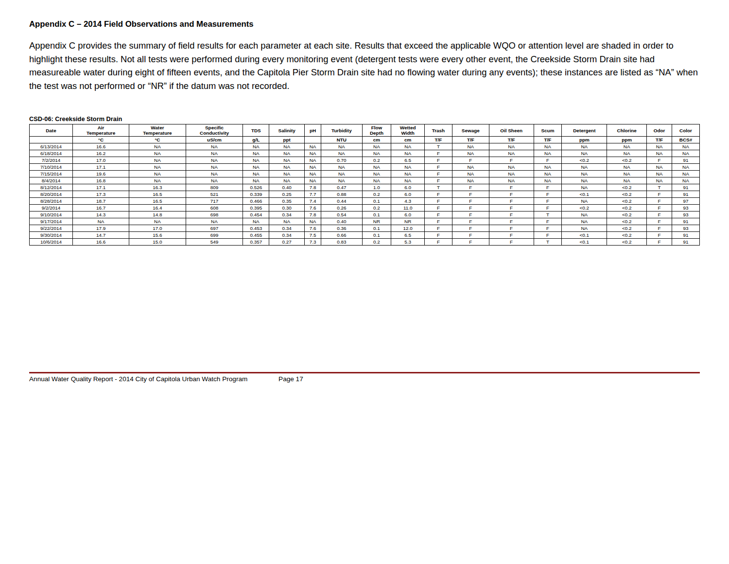Appendix C – 2014 Field Observations and Measurements
Appendix C provides the summary of field results for each parameter at each site. Results that exceed the applicable WQO or attention level are shaded in order to highlight these results. Not all tests were performed during every monitoring event (detergent tests were every other event, the Creekside Storm Drain site had measureable water during eight of fifteen events, and the Capitola Pier Storm Drain site had no flowing water during any events); these instances are listed as “NA” when the test was not performed or “NR” if the datum was not recorded.
CSD-06: Creekside Storm Drain
| Date | Air Temperature | Water Temperature | Specific Conductivity | TDS | Salinity | pH | Turbidity | Flow Depth | Wetted Width | Trash | Sewage | Oil Sheen | Scum | Detergent | Chlorine | Odor | Color |
| --- | --- | --- | --- | --- | --- | --- | --- | --- | --- | --- | --- | --- | --- | --- | --- | --- | --- |
| | °C | °C | uS/cm | g/L | ppt | | NTU | cm | cm | T/F | T/F | T/F | T/F | ppm | ppm | T/F | BCS# |
| 6/13/2014 | 16.6 | NA | NA | NA | NA | NA | NA | NA | NA | T | NA | NA | NA | NA | NA | NA | NA |
| 6/18/2014 | 16.2 | NA | NA | NA | NA | NA | NA | NA | NA | F | NA | NA | NA | NA | NA | NA | NA |
| 7/2/2014 | 17.0 | NA | NA | NA | NA | NA | 0.70 | 0.2 | 6.5 | F | F | F | F | <0.2 | <0.2 | F | 91 |
| 7/10/2014 | 17.1 | NA | NA | NA | NA | NA | NA | NA | NA | F | NA | NA | NA | NA | NA | NA | NA |
| 7/15/2014 | 19.6 | NA | NA | NA | NA | NA | NA | NA | NA | F | NA | NA | NA | NA | NA | NA | NA |
| 8/4/2014 | 16.8 | NA | NA | NA | NA | NA | NA | NA | NA | F | NA | NA | NA | NA | NA | NA | NA |
| 8/12/2014 | 17.1 | 16.3 | 809 | 0.526 | 0.40 | 7.8 | 0.47 | 1.0 | 6.0 | T | F | F | F | NA | <0.2 | T | 91 |
| 8/20/2014 | 17.3 | 16.5 | 521 | 0.339 | 0.25 | 7.7 | 0.88 | 0.2 | 6.0 | F | F | F | F | <0.1 | <0.2 | F | 91 |
| 8/28/2014 | 18.7 | 16.5 | 717 | 0.466 | 0.35 | 7.4 | 0.44 | 0.1 | 4.3 | F | F | F | F | NA | <0.2 | F | 97 |
| 9/2/2014 | 16.7 | 16.4 | 608 | 0.395 | 0.30 | 7.6 | 0.26 | 0.2 | 11.0 | F | F | F | F | <0.2 | <0.2 | F | 93 |
| 9/10/2014 | 14.3 | 14.8 | 698 | 0.454 | 0.34 | 7.8 | 0.54 | 0.1 | 6.0 | F | F | F | T | NA | <0.2 | F | 93 |
| 9/17/2014 | NA | NA | NA | NA | NA | NA | 0.40 | NR | NR | F | F | F | F | NA | <0.2 | F | 91 |
| 9/22/2014 | 17.9 | 17.0 | 697 | 0.453 | 0.34 | 7.6 | 0.36 | 0.1 | 12.0 | F | F | F | F | NA | <0.2 | F | 93 |
| 9/30/2014 | 14.7 | 15.6 | 699 | 0.455 | 0.34 | 7.5 | 0.66 | 0.1 | 6.5 | F | F | F | F | <0.1 | <0.2 | F | 91 |
| 10/6/2014 | 16.6 | 15.0 | 549 | 0.357 | 0.27 | 7.3 | 0.83 | 0.2 | 5.3 | F | F | F | T | <0.1 | <0.2 | F | 91 |
Annual Water Quality Report - 2014 City of Capitola Urban Watch Program Page 17